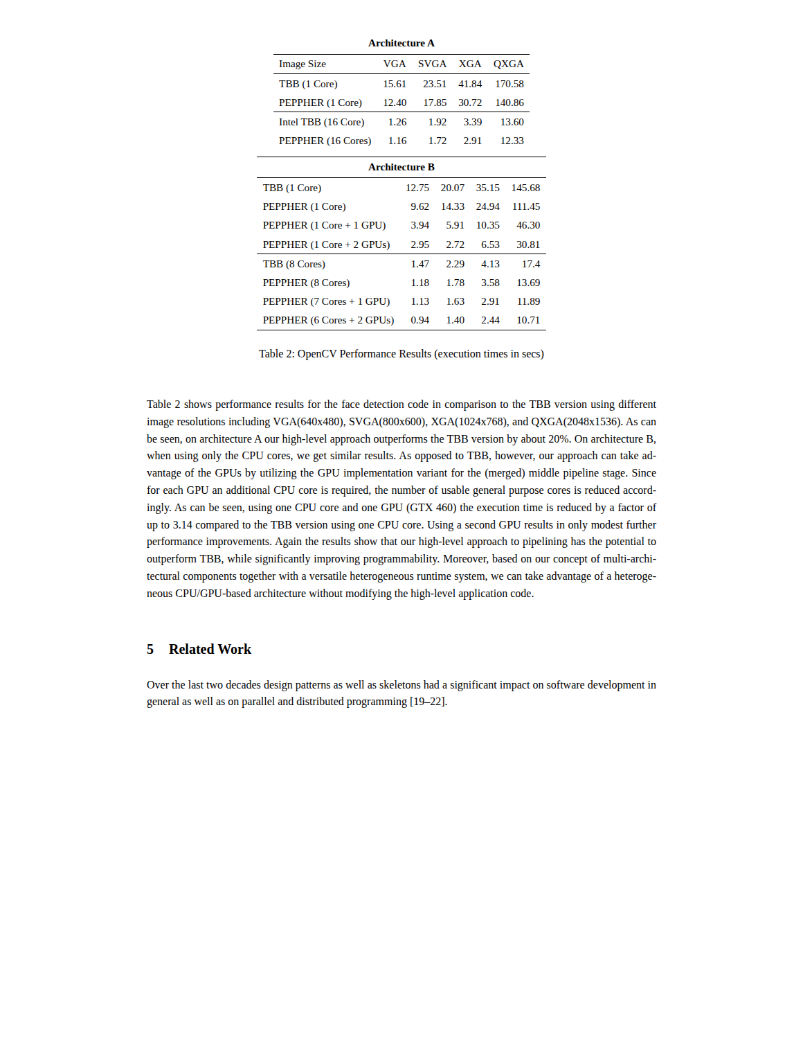Architecture A
| Image Size | VGA | SVGA | XGA | QXGA |
| --- | --- | --- | --- | --- |
| TBB (1 Core) | 15.61 | 23.51 | 41.84 | 170.58 |
| PEPPHER (1 Core) | 12.40 | 17.85 | 30.72 | 140.86 |
| Intel TBB (16 Core) | 1.26 | 1.92 | 3.39 | 13.60 |
| PEPPHER (16 Cores) | 1.16 | 1.72 | 2.91 | 12.33 |
Architecture B
| TBB (1 Core) | 12.75 | 20.07 | 35.15 | 145.68 |
| PEPPHER (1 Core) | 9.62 | 14.33 | 24.94 | 111.45 |
| PEPPHER (1 Core + 1 GPU) | 3.94 | 5.91 | 10.35 | 46.30 |
| PEPPHER (1 Core + 2 GPUs) | 2.95 | 2.72 | 6.53 | 30.81 |
| TBB (8 Cores) | 1.47 | 2.29 | 4.13 | 17.4 |
| PEPPHER (8 Cores) | 1.18 | 1.78 | 3.58 | 13.69 |
| PEPPHER (7 Cores + 1 GPU) | 1.13 | 1.63 | 2.91 | 11.89 |
| PEPPHER (6 Cores + 2 GPUs) | 0.94 | 1.40 | 2.44 | 10.71 |
Table 2: OpenCV Performance Results (execution times in secs)
Table 2 shows performance results for the face detection code in comparison to the TBB version using different image resolutions including VGA(640x480), SVGA(800x600), XGA(1024x768), and QXGA(2048x1536). As can be seen, on architecture A our high-level approach outperforms the TBB version by about 20%. On architecture B, when using only the CPU cores, we get similar results. As opposed to TBB, however, our approach can take advantage of the GPUs by utilizing the GPU implementation variant for the (merged) middle pipeline stage. Since for each GPU an additional CPU core is required, the number of usable general purpose cores is reduced accordingly. As can be seen, using one CPU core and one GPU (GTX 460) the execution time is reduced by a factor of up to 3.14 compared to the TBB version using one CPU core. Using a second GPU results in only modest further performance improvements. Again the results show that our high-level approach to pipelining has the potential to outperform TBB, while significantly improving programmability. Moreover, based on our concept of multi-architectural components together with a versatile heterogeneous runtime system, we can take advantage of a heterogeneous CPU/GPU-based architecture without modifying the high-level application code.
5 Related Work
Over the last two decades design patterns as well as skeletons had a significant impact on software development in general as well as on parallel and distributed programming [19–22].